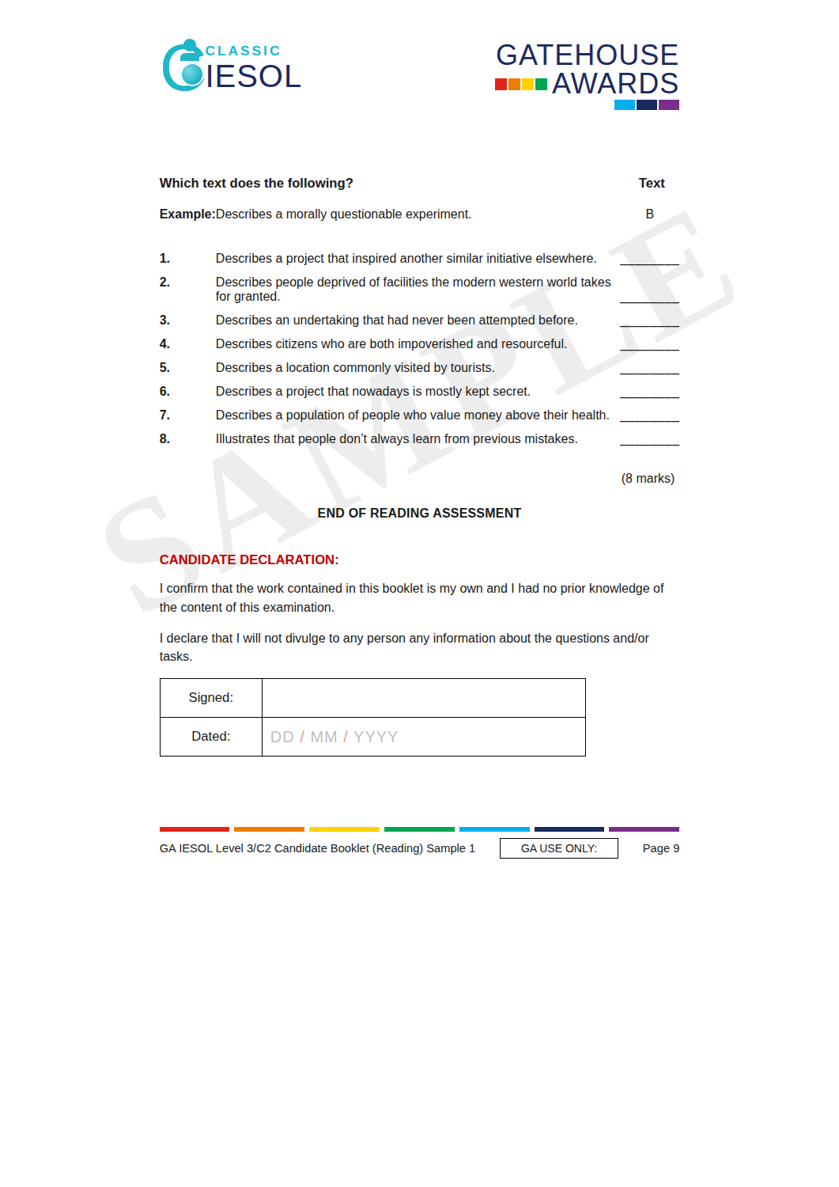SAMPLE
C
CLASSIC IESOL
GATEHOUSE
AWARDS
Which text does the following? Text
| Example: | Describes a morally questionable experiment. | B |
| 1. | Describes a project that inspired another similar initiative elsewhere. | ________ |
| 2. | Describes people deprived of facilities the modern western world takes for granted. | ________ |
| 3. | Describes an undertaking that had never been attempted before. | ________ |
| 4. | Describes citizens who are both impoverished and resourceful. | ________ |
| 5. | Describes a location commonly visited by tourists. | ________ |
| 6. | Describes a project that nowadays is mostly kept secret. | ________ |
| 7. | Describes a population of people who value money above their health. | ________ |
| 8. | Illustrates that people don’t always learn from previous mistakes. | ________ |
(8 marks)
END OF READING ASSESSMENT
CANDIDATE DECLARATION:
I confirm that the work contained in this booklet is my own and I had no prior knowledge of the content of this examination.
I declare that I will not divulge to any person any information about the questions and/or tasks.
| Signed: | |
| Dated: | DD / MM / YYYY |
GA IESOL Level 3/C2 Candidate Booklet (Reading) Sample 1 GA USE ONLY: Page 9